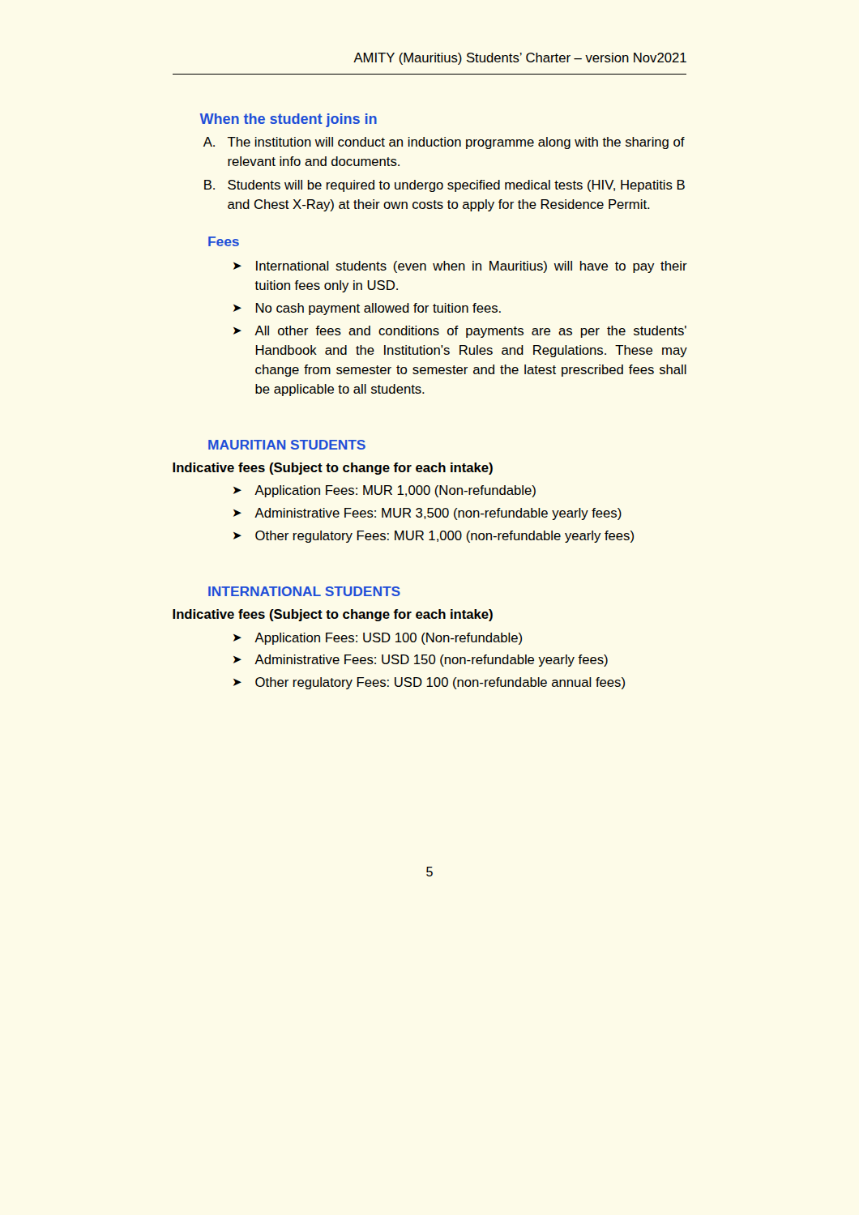AMITY (Mauritius) Students’ Charter – version Nov2021
When the student joins in
The institution will conduct an induction programme along with the sharing of relevant info and documents.
Students will be required to undergo specified medical tests (HIV, Hepatitis B and Chest X-Ray) at their own costs to apply for the Residence Permit.
Fees
International students (even when in Mauritius) will have to pay their tuition fees only in USD.
No cash payment allowed for tuition fees.
All other fees and conditions of payments are as per the students' Handbook and the Institution's Rules and Regulations. These may change from semester to semester and the latest prescribed fees shall be applicable to all students.
MAURITIAN STUDENTS
Indicative fees (Subject to change for each intake)
Application Fees: MUR 1,000 (Non-refundable)
Administrative Fees: MUR 3,500 (non-refundable yearly fees)
Other regulatory Fees: MUR 1,000 (non-refundable yearly fees)
INTERNATIONAL STUDENTS
Indicative fees (Subject to change for each intake)
Application Fees: USD 100 (Non-refundable)
Administrative Fees: USD 150 (non-refundable yearly fees)
Other regulatory Fees: USD 100 (non-refundable annual fees)
5